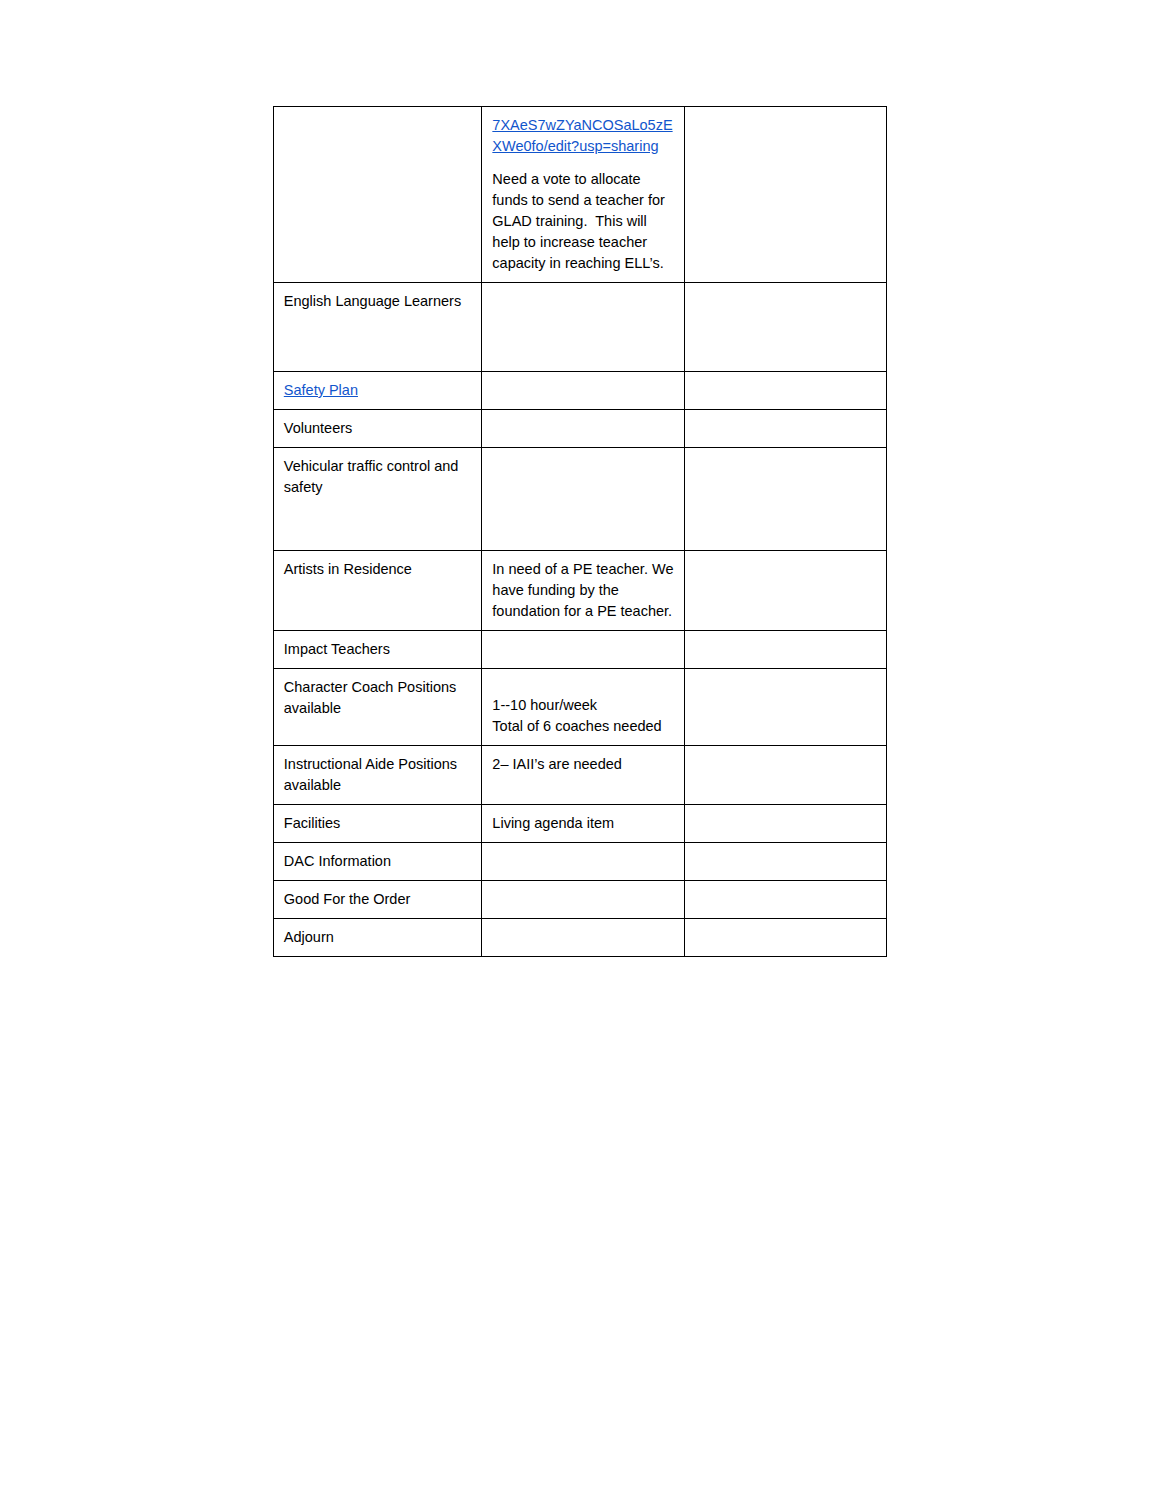| | 7XAeS7wZYaNCOSaLo5zEXWe0fo/edit?usp=sharing Need a vote to allocate funds to send a teacher for GLAD training. This will help to increase teacher capacity in reaching ELL’s. | |
| English Language Learners | | |
| Safety Plan | | |
| Volunteers | | |
| Vehicular traffic control and safety | | |
| Artists in Residence | In need of a PE teacher. We have funding by the foundation for a PE teacher. | |
| Impact Teachers | | |
| Character Coach Positions available | 1--10 hour/week Total of 6 coaches needed | |
| Instructional Aide Positions available | 2– IAII’s are needed | |
| Facilities | Living agenda item | |
| DAC Information | | |
| Good For the Order | | |
| Adjourn | | |